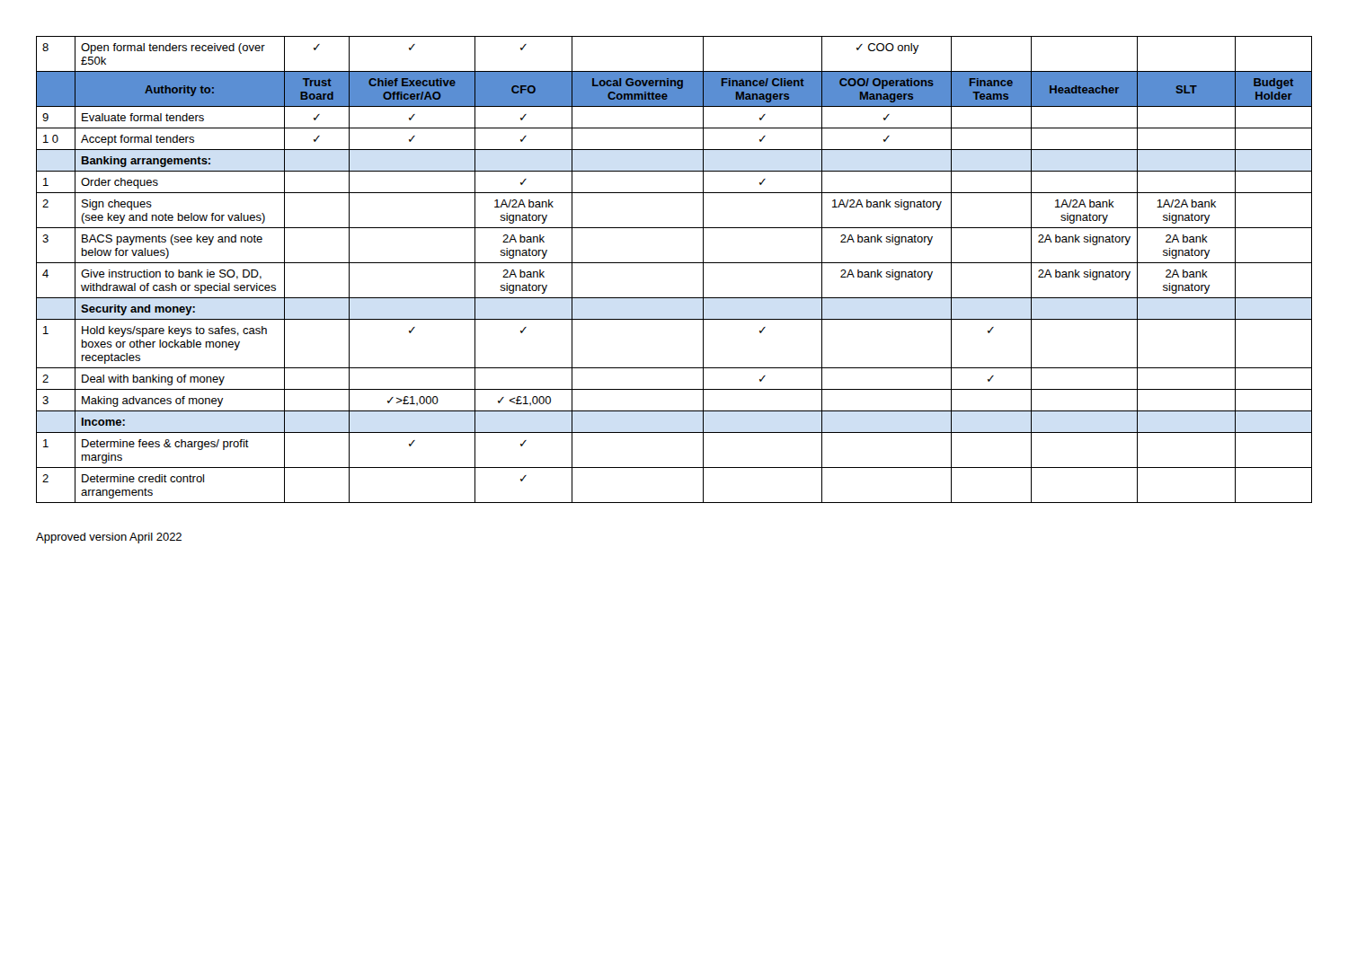| 8 | Open formal tenders received (over £50k | ✓ | ✓ | ✓ | | | ✓ COO only | | | | |
| | Authority to: | Trust Board | Chief Executive Officer/AO | CFO | Local Governing Committee | Finance/ Client Managers | COO/ Operations Managers | Finance Teams | Headteacher | SLT | Budget Holder |
| 9 | Evaluate formal tenders | ✓ | ✓ | ✓ | | ✓ | ✓ | | | | |
| 1 0 | Accept formal tenders | ✓ | ✓ | ✓ | | ✓ | ✓ | | | | |
| | Banking arrangements: | | | | | | | | | | |
| 1 | Order cheques | | | ✓ | | ✓ | | | | | |
| 2 | Sign cheques (see key and note below for values) | | | 1A/2A bank signatory | | | 1A/2A bank signatory | | 1A/2A bank signatory | 1A/2A bank signatory | |
| 3 | BACS payments (see key and note below for values) | | | 2A bank signatory | | | 2A bank signatory | | 2A bank signatory | 2A bank signatory | |
| 4 | Give instruction to bank ie SO, DD, withdrawal of cash or special services | | | 2A bank signatory | | | 2A bank signatory | | 2A bank signatory | 2A bank signatory | |
| | Security and money: | | | | | | | | | | |
| 1 | Hold keys/spare keys to safes, cash boxes or other lockable money receptacles | | ✓ | ✓ | | ✓ | | ✓ | | | |
| 2 | Deal with banking of money | | | | | ✓ | | ✓ | | | |
| 3 | Making advances of money | | ✓>£1,000 | ✓ <£1,000 | | | | | | | |
| | Income: | | | | | | | | | | |
| 1 | Determine fees & charges/ profit margins | | ✓ | ✓ | | | | | | | |
| 2 | Determine credit control arrangements | | | ✓ | | | | | | | |
Approved version April 2022